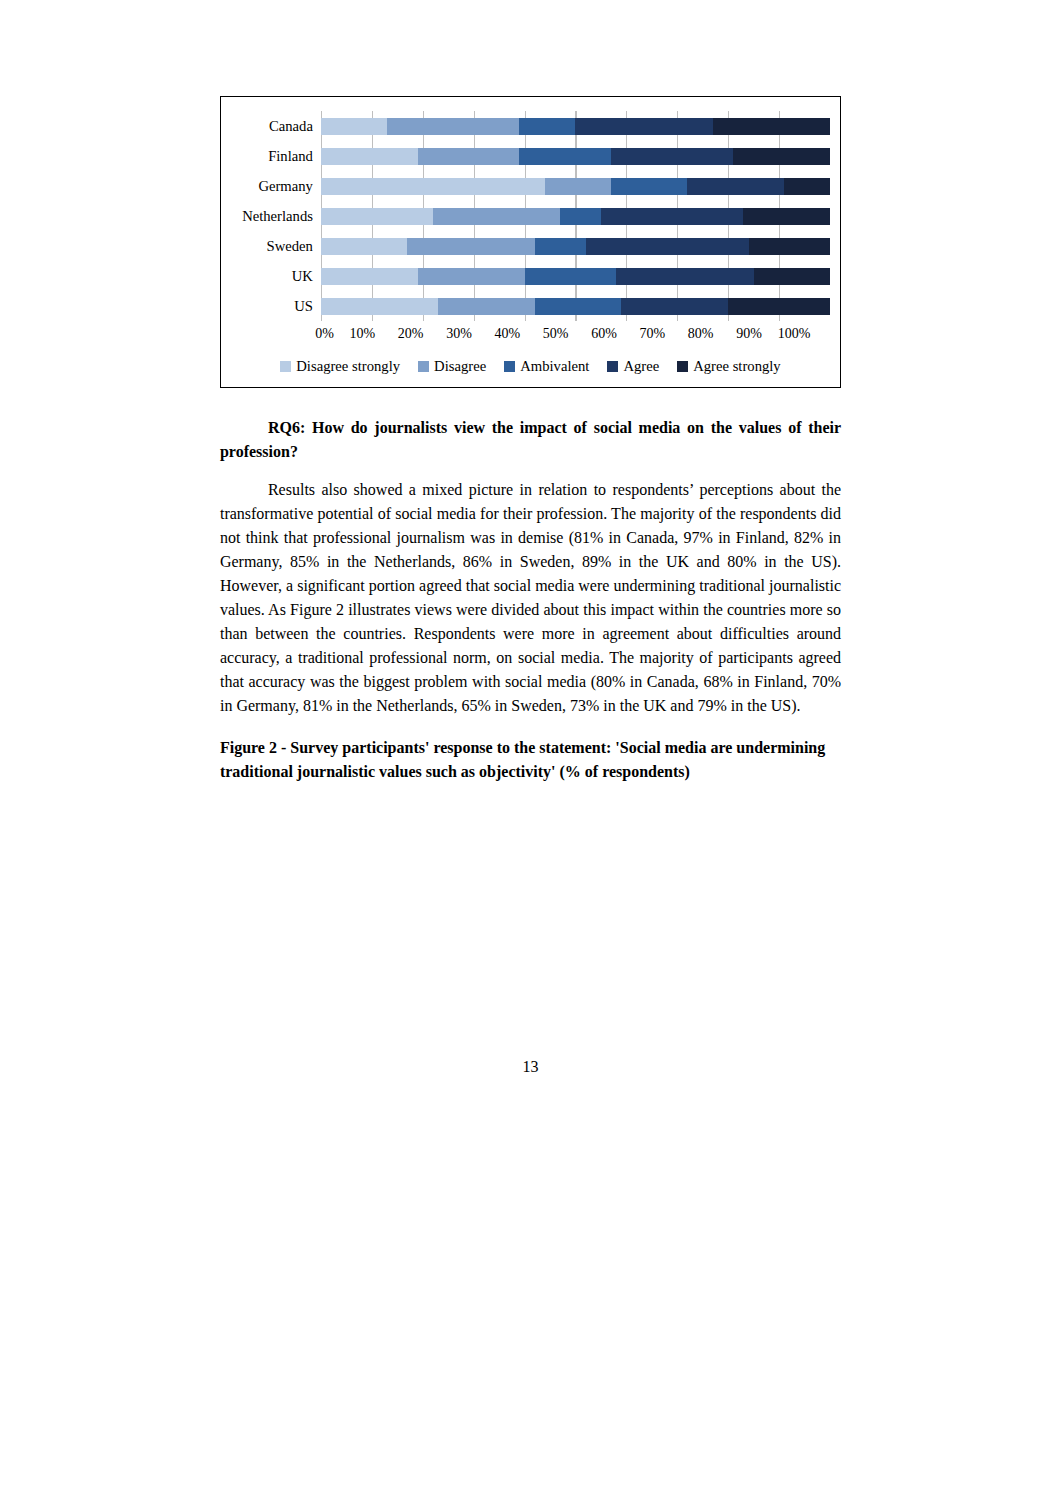Canada
Finland
Germany
Netherlands
Sweden
UK
US
0% 10% 20% 30% 40% 50% 60% 70% 80% 90% 100%
Disagree strongly Disagree Ambivalent Agree Agree strongly
RQ6: How do journalists view the impact of social media on the values of their profession?
Results also showed a mixed picture in relation to respondents’ perceptions about the transformative potential of social media for their profession. The majority of the respondents did not think that professional journalism was in demise (81% in Canada, 97% in Finland, 82% in Germany, 85% in the Netherlands, 86% in Sweden, 89% in the UK and 80% in the US). However, a significant portion agreed that social media were undermining traditional journalistic values. As Figure 2 illustrates views were divided about this impact within the countries more so than between the countries. Respondents were more in agreement about difficulties around accuracy, a traditional professional norm, on social media. The majority of participants agreed that accuracy was the biggest problem with social media (80% in Canada, 68% in Finland, 70% in Germany, 81% in the Netherlands, 65% in Sweden, 73% in the UK and 79% in the US).
Figure 2 - Survey participants' response to the statement: 'Social media are undermining traditional journalistic values such as objectivity' (% of respondents)
13